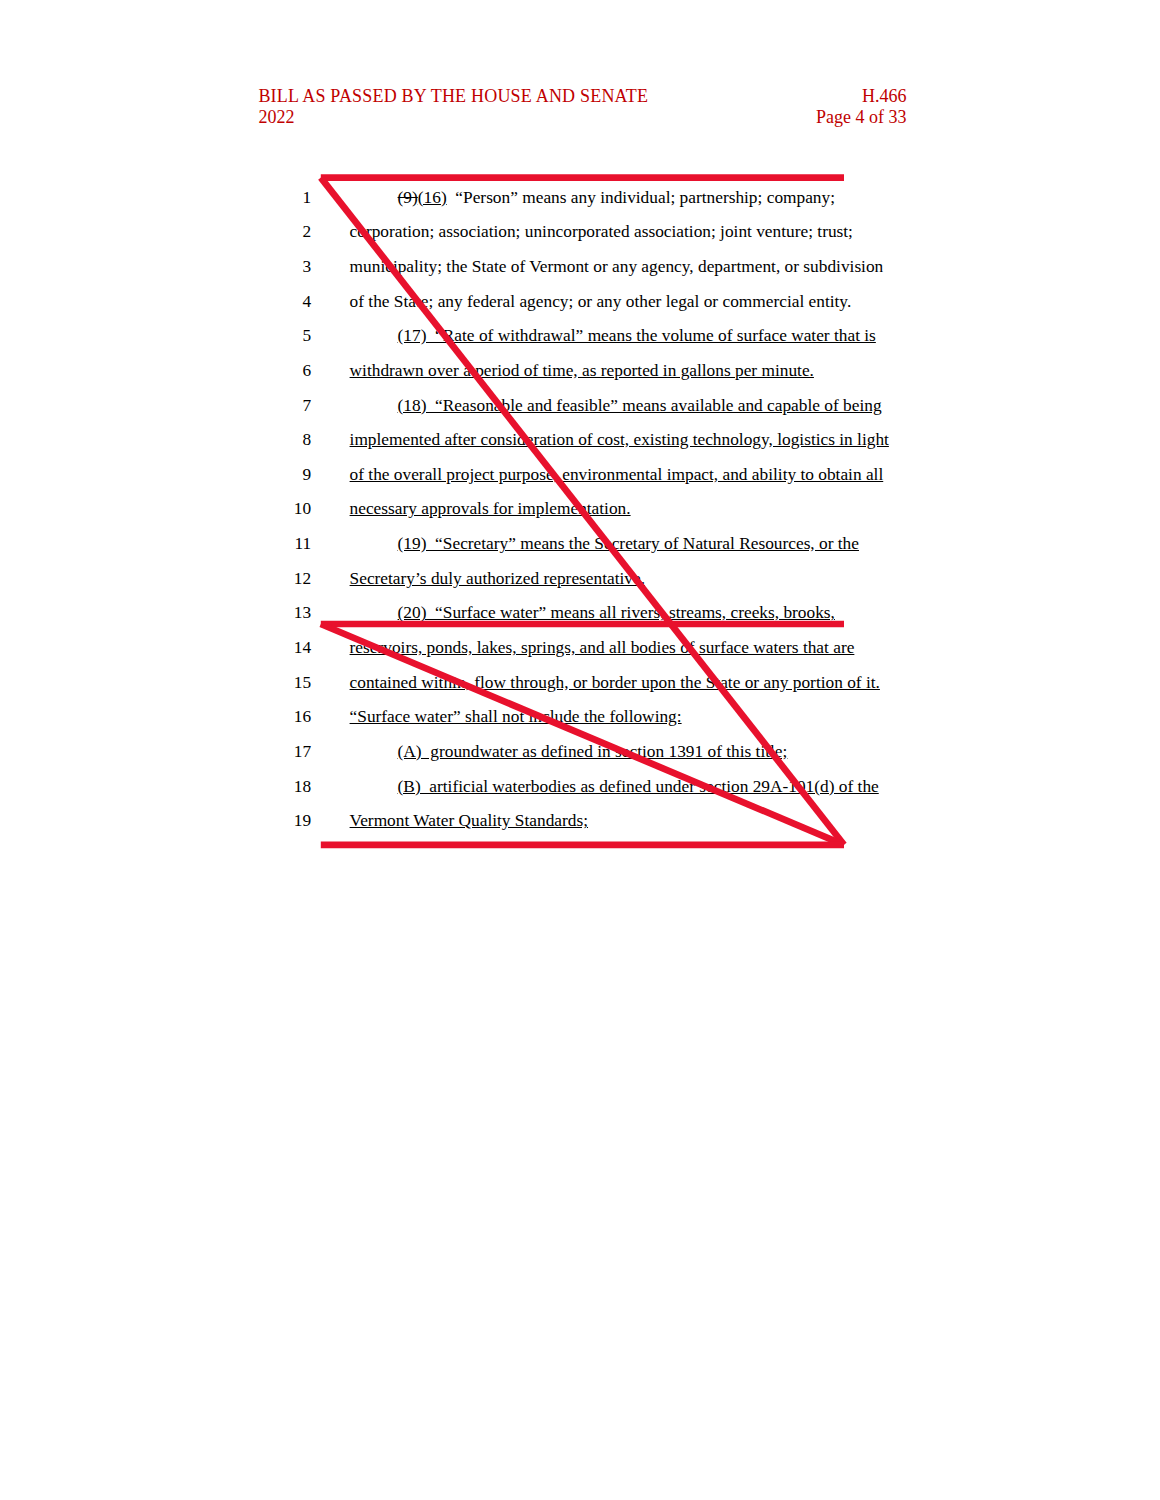BILL AS PASSED BY THE HOUSE AND SENATE H.466
2022 Page 4 of 33
(9)(16) “Person” means any individual; partnership; company;
corporation; association; unincorporated association; joint venture; trust;
municipality; the State of Vermont or any agency, department, or subdivision
of the State; any federal agency; or any other legal or commercial entity.
(17) “Rate of withdrawal” means the volume of surface water that is
withdrawn over a period of time, as reported in gallons per minute.
(18) “Reasonable and feasible” means available and capable of being
implemented after consideration of cost, existing technology, logistics in light
of the overall project purpose, environmental impact, and ability to obtain all
necessary approvals for implementation.
(19) “Secretary” means the Secretary of Natural Resources, or the
Secretary’s duly authorized representative.
(20) “Surface water” means all rivers, streams, creeks, brooks,
reservoirs, ponds, lakes, springs, and all bodies of surface waters that are
contained within, flow through, or border upon the State or any portion of it.
“Surface water” shall not include the following:
(A) groundwater as defined in section 1391 of this title;
(B) artificial waterbodies as defined under section 29A-101(d) of the
Vermont Water Quality Standards;